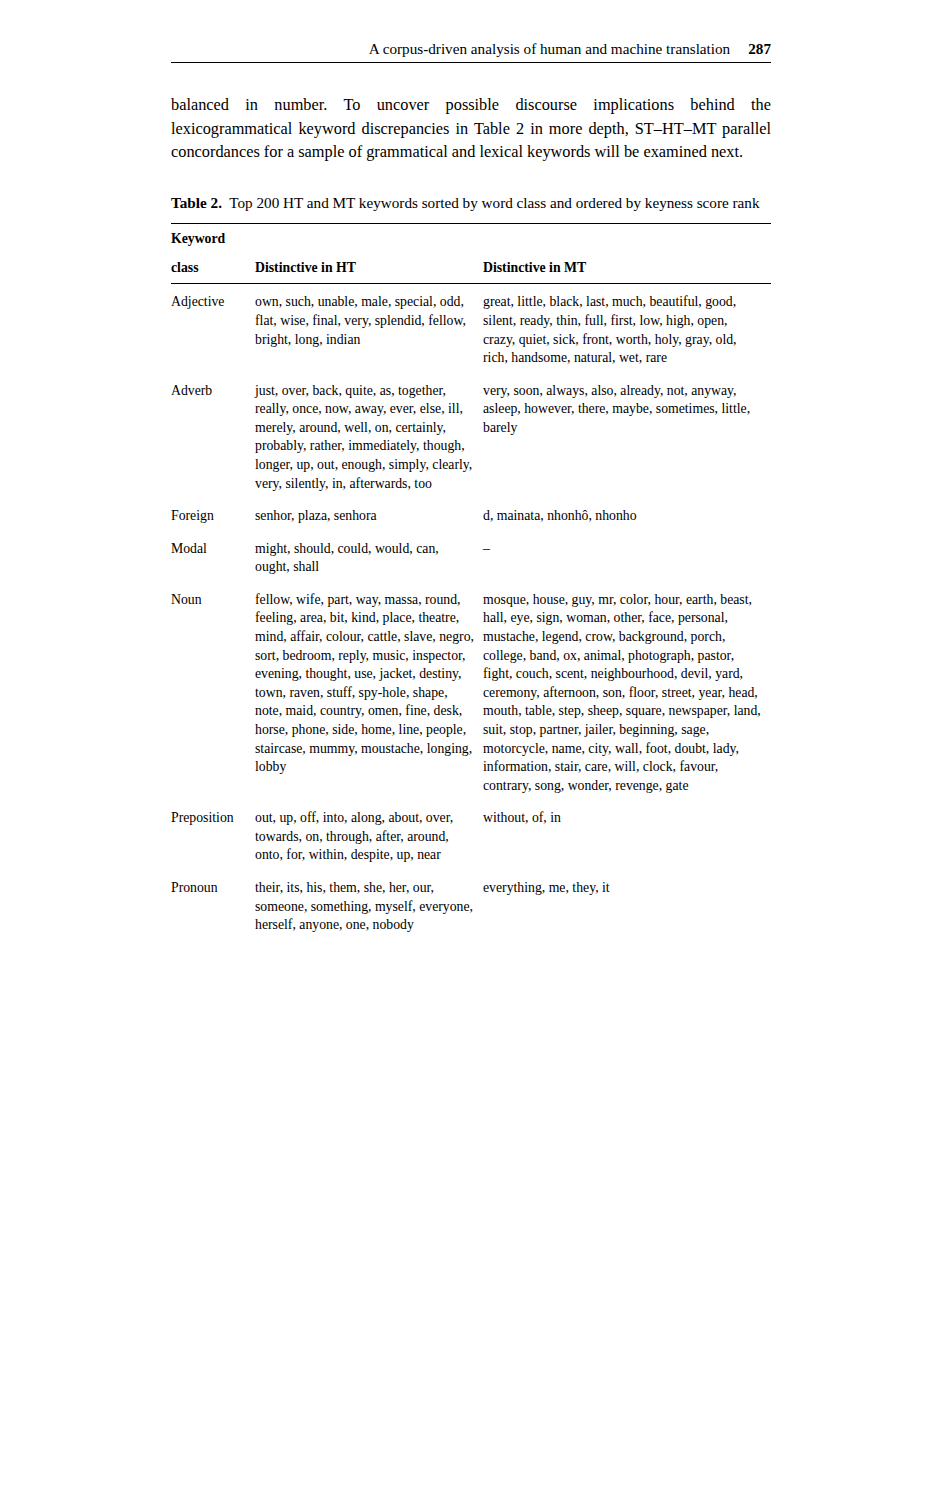A corpus-driven analysis of human and machine translation 287
balanced in number. To uncover possible discourse implications behind the lexicogrammatical keyword discrepancies in Table 2 in more depth, ST–HT–MT parallel concordances for a sample of grammatical and lexical keywords will be examined next.
Table 2. Top 200 HT and MT keywords sorted by word class and ordered by keyness score rank
| Keyword | | |
| --- | --- | --- |
| class | Distinctive in HT | Distinctive in MT |
| Adjective | own, such, unable, male, special, odd, flat, wise, final, very, splendid, fellow, bright, long, indian | great, little, black, last, much, beautiful, good, silent, ready, thin, full, first, low, high, open, crazy, quiet, sick, front, worth, holy, gray, old, rich, handsome, natural, wet, rare |
| Adverb | just, over, back, quite, as, together, really, once, now, away, ever, else, ill, merely, around, well, on, certainly, probably, rather, immediately, though, longer, up, out, enough, simply, clearly, very, silently, in, afterwards, too | very, soon, always, also, already, not, anyway, asleep, however, there, maybe, sometimes, little, barely |
| Foreign | senhor, plaza, senhora | d, mainata, nhonhô, nhonho |
| Modal | might, should, could, would, can, ought, shall | – |
| Noun | fellow, wife, part, way, massa, round, feeling, area, bit, kind, place, theatre, mind, affair, colour, cattle, slave, negro, sort, bedroom, reply, music, inspector, evening, thought, use, jacket, destiny, town, raven, stuff, spy-hole, shape, note, maid, country, omen, fine, desk, horse, phone, side, home, line, people, staircase, mummy, moustache, longing, lobby | mosque, house, guy, mr, color, hour, earth, beast, hall, eye, sign, woman, other, face, personal, mustache, legend, crow, background, porch, college, band, ox, animal, photograph, pastor, fight, couch, scent, neighbourhood, devil, yard, ceremony, afternoon, son, floor, street, year, head, mouth, table, step, sheep, square, newspaper, land, suit, stop, partner, jailer, beginning, sage, motorcycle, name, city, wall, foot, doubt, lady, information, stair, care, will, clock, favour, contrary, song, wonder, revenge, gate |
| Preposition | out, up, off, into, along, about, over, towards, on, through, after, around, onto, for, within, despite, up, near | without, of, in |
| Pronoun | their, its, his, them, she, her, our, someone, something, myself, everyone, herself, anyone, one, nobody | everything, me, they, it |